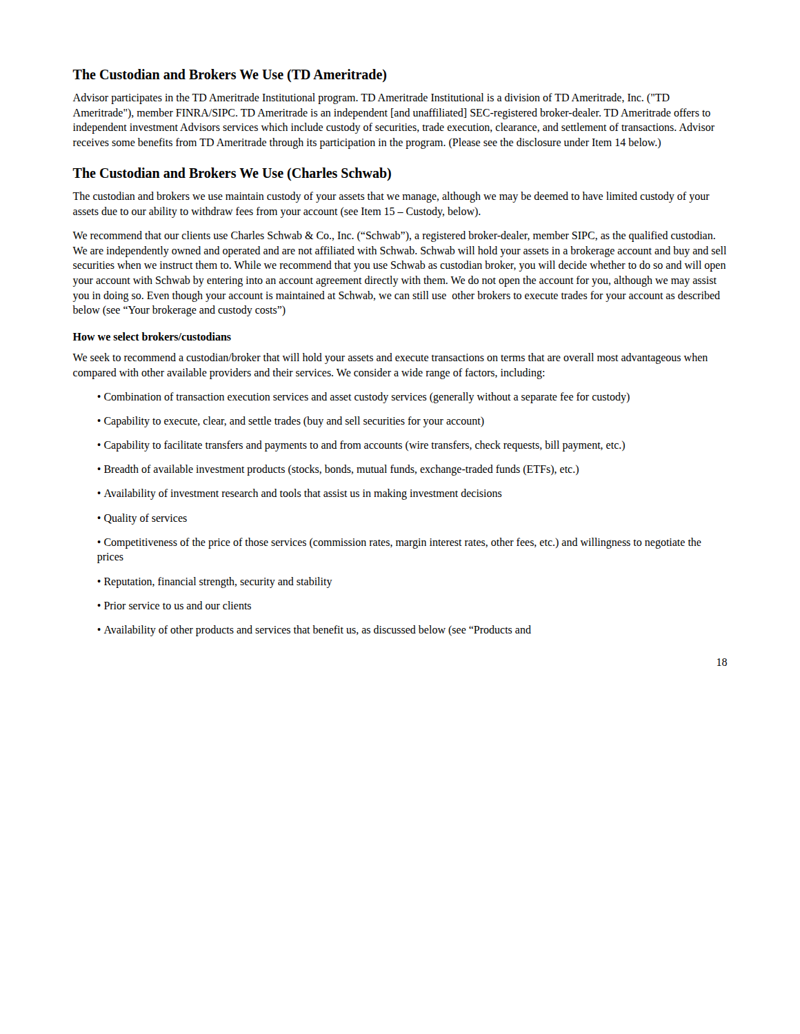The Custodian and Brokers We Use (TD Ameritrade)
Advisor participates in the TD Ameritrade Institutional program. TD Ameritrade Institutional is a division of TD Ameritrade, Inc. ("TD Ameritrade"), member FINRA/SIPC. TD Ameritrade is an independent [and unaffiliated] SEC-registered broker-dealer. TD Ameritrade offers to independent investment Advisors services which include custody of securities, trade execution, clearance, and settlement of transactions. Advisor receives some benefits from TD Ameritrade through its participation in the program. (Please see the disclosure under Item 14 below.)
The Custodian and Brokers We Use (Charles Schwab)
The custodian and brokers we use maintain custody of your assets that we manage, although we may be deemed to have limited custody of your assets due to our ability to withdraw fees from your account (see Item 15 – Custody, below).
We recommend that our clients use Charles Schwab & Co., Inc. (“Schwab”), a registered broker-dealer, member SIPC, as the qualified custodian. We are independently owned and operated and are not affiliated with Schwab. Schwab will hold your assets in a brokerage account and buy and sell securities when we instruct them to. While we recommend that you use Schwab as custodian broker, you will decide whether to do so and will open your account with Schwab by entering into an account agreement directly with them. We do not open the account for you, although we may assist you in doing so. Even though your account is maintained at Schwab, we can still use other brokers to execute trades for your account as described below (see “Your brokerage and custody costs”)
How we select brokers/custodians
We seek to recommend a custodian/broker that will hold your assets and execute transactions on terms that are overall most advantageous when compared with other available providers and their services. We consider a wide range of factors, including:
Combination of transaction execution services and asset custody services (generally without a separate fee for custody)
Capability to execute, clear, and settle trades (buy and sell securities for your account)
Capability to facilitate transfers and payments to and from accounts (wire transfers, check requests, bill payment, etc.)
Breadth of available investment products (stocks, bonds, mutual funds, exchange-traded funds (ETFs), etc.)
Availability of investment research and tools that assist us in making investment decisions
Quality of services
Competitiveness of the price of those services (commission rates, margin interest rates, other fees, etc.) and willingness to negotiate the prices
Reputation, financial strength, security and stability
Prior service to us and our clients
Availability of other products and services that benefit us, as discussed below (see “Products and
18